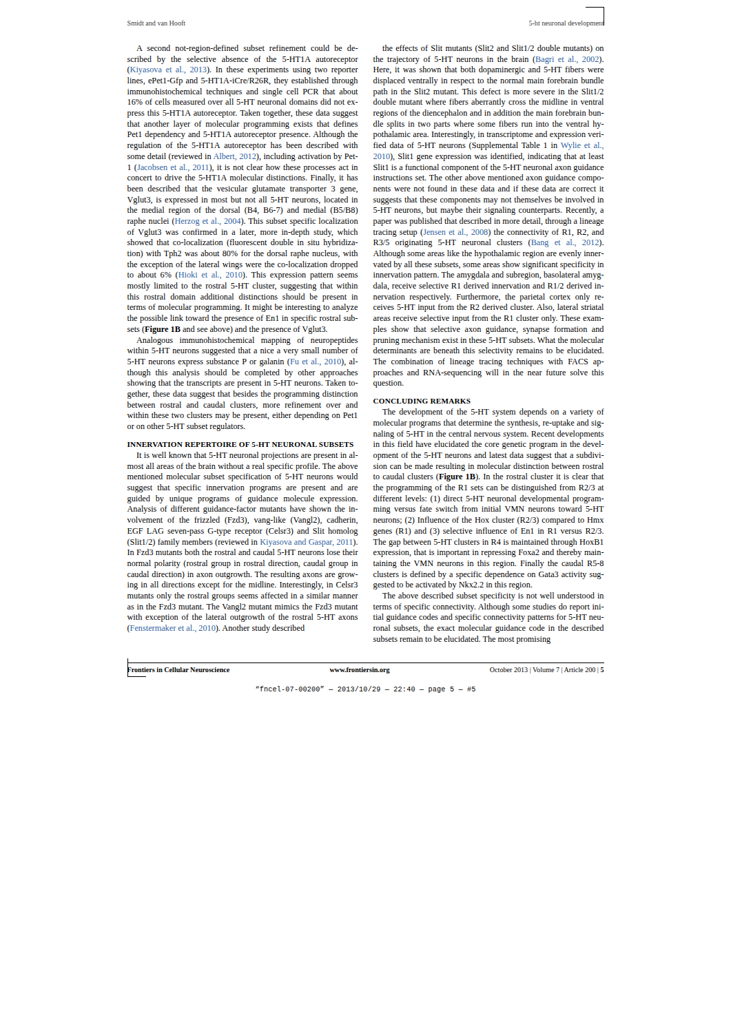Smidt and van Hooft 5-ht neuronal development
A second not-region-defined subset refinement could be described by the selective absence of the 5-HT1A autoreceptor (Kiyasova et al., 2013). In these experiments using two reporter lines, ePet1-Gfp and 5-HT1A-iCre/R26R, they established through immunohistochemical techniques and single cell PCR that about 16% of cells measured over all 5-HT neuronal domains did not express this 5-HT1A autoreceptor. Taken together, these data suggest that another layer of molecular programming exists that defines Pet1 dependency and 5-HT1A autoreceptor presence. Although the regulation of the 5-HT1A autoreceptor has been described with some detail (reviewed in Albert, 2012), including activation by Pet-1 (Jacobsen et al., 2011), it is not clear how these processes act in concert to drive the 5-HT1A molecular distinctions. Finally, it has been described that the vesicular glutamate transporter 3 gene, Vglut3, is expressed in most but not all 5-HT neurons, located in the medial region of the dorsal (B4, B6-7) and medial (B5/B8) raphe nuclei (Herzog et al., 2004). This subset specific localization of Vglut3 was confirmed in a later, more in-depth study, which showed that co-localization (fluorescent double in situ hybridization) with Tph2 was about 80% for the dorsal raphe nucleus, with the exception of the lateral wings were the co-localization dropped to about 6% (Hioki et al., 2010). This expression pattern seems mostly limited to the rostral 5-HT cluster, suggesting that within this rostral domain additional distinctions should be present in terms of molecular programming. It might be interesting to analyze the possible link toward the presence of En1 in specific rostral subsets (Figure 1B and see above) and the presence of Vglut3.
Analogous immunohistochemical mapping of neuropeptides within 5-HT neurons suggested that a nice a very small number of 5-HT neurons express substance P or galanin (Fu et al., 2010), although this analysis should be completed by other approaches showing that the transcripts are present in 5-HT neurons. Taken together, these data suggest that besides the programming distinction between rostral and caudal clusters, more refinement over and within these two clusters may be present, either depending on Pet1 or on other 5-HT subset regulators.
Innervation repertoire of 5-HT neuronal subsets
It is well known that 5-HT neuronal projections are present in almost all areas of the brain without a real specific profile. The above mentioned molecular subset specification of 5-HT neurons would suggest that specific innervation programs are present and are guided by unique programs of guidance molecule expression. Analysis of different guidance-factor mutants have shown the involvement of the frizzled (Fzd3), vang-like (Vangl2), cadherin, EGF LAG seven-pass G-type receptor (Celsr3) and Slit homolog (Slit1/2) family members (reviewed in Kiyasova and Gaspar, 2011). In Fzd3 mutants both the rostral and caudal 5-HT neurons lose their normal polarity (rostral group in rostral direction, caudal group in caudal direction) in axon outgrowth. The resulting axons are growing in all directions except for the midline. Interestingly, in Celsr3 mutants only the rostral groups seems affected in a similar manner as in the Fzd3 mutant. The Vangl2 mutant mimics the Fzd3 mutant with exception of the lateral outgrowth of the rostral 5-HT axons (Fenstermaker et al., 2010). Another study described
the effects of Slit mutants (Slit2 and Slit1/2 double mutants) on the trajectory of 5-HT neurons in the brain (Bagri et al., 2002). Here, it was shown that both dopaminergic and 5-HT fibers were displaced ventrally in respect to the normal main forebrain bundle path in the Slit2 mutant. This defect is more severe in the Slit1/2 double mutant where fibers aberrantly cross the midline in ventral regions of the diencephalon and in addition the main forebrain bundle splits in two parts where some fibers run into the ventral hypothalamic area. Interestingly, in transcriptome and expression verified data of 5-HT neurons (Supplemental Table 1 in Wylie et al., 2010), Slit1 gene expression was identified, indicating that at least Slit1 is a functional component of the 5-HT neuronal axon guidance instructions set. The other above mentioned axon guidance components were not found in these data and if these data are correct it suggests that these components may not themselves be involved in 5-HT neurons, but maybe their signaling counterparts. Recently, a paper was published that described in more detail, through a lineage tracing setup (Jensen et al., 2008) the connectivity of R1, R2, and R3/5 originating 5-HT neuronal clusters (Bang et al., 2012). Although some areas like the hypothalamic region are evenly innervated by all these subsets, some areas show significant specificity in innervation pattern. The amygdala and subregion, basolateral amygdala, receive selective R1 derived innervation and R1/2 derived innervation respectively. Furthermore, the parietal cortex only receives 5-HT input from the R2 derived cluster. Also, lateral striatal areas receive selective input from the R1 cluster only. These examples show that selective axon guidance, synapse formation and pruning mechanism exist in these 5-HT subsets. What the molecular determinants are beneath this selectivity remains to be elucidated. The combination of lineage tracing techniques with FACS approaches and RNA-sequencing will in the near future solve this question.
Concluding remarks
The development of the 5-HT system depends on a variety of molecular programs that determine the synthesis, re-uptake and signaling of 5-HT in the central nervous system. Recent developments in this field have elucidated the core genetic program in the development of the 5-HT neurons and latest data suggest that a subdivision can be made resulting in molecular distinction between rostral to caudal clusters (Figure 1B). In the rostral cluster it is clear that the programming of the R1 sets can be distinguished from R2/3 at different levels: (1) direct 5-HT neuronal developmental programming versus fate switch from initial VMN neurons toward 5-HT neurons; (2) Influence of the Hox cluster (R2/3) compared to Hmx genes (R1) and (3) selective influence of En1 in R1 versus R2/3. The gap between 5-HT clusters in R4 is maintained through HoxB1 expression, that is important in repressing Foxa2 and thereby maintaining the VMN neurons in this region. Finally the caudal R5-8 clusters is defined by a specific dependence on Gata3 activity suggested to be activated by Nkx2.2 in this region.
The above described subset specificity is not well understood in terms of specific connectivity. Although some studies do report initial guidance codes and specific connectivity patterns for 5-HT neuronal subsets, the exact molecular guidance code in the described subsets remain to be elucidated. The most promising
Frontiers in Cellular Neuroscience www.frontiersin.org October 2013 | Volume 7 | Article 200 | 5
“fncel-07-00200” — 2013/10/29 — 22:40 — page 5 — #5